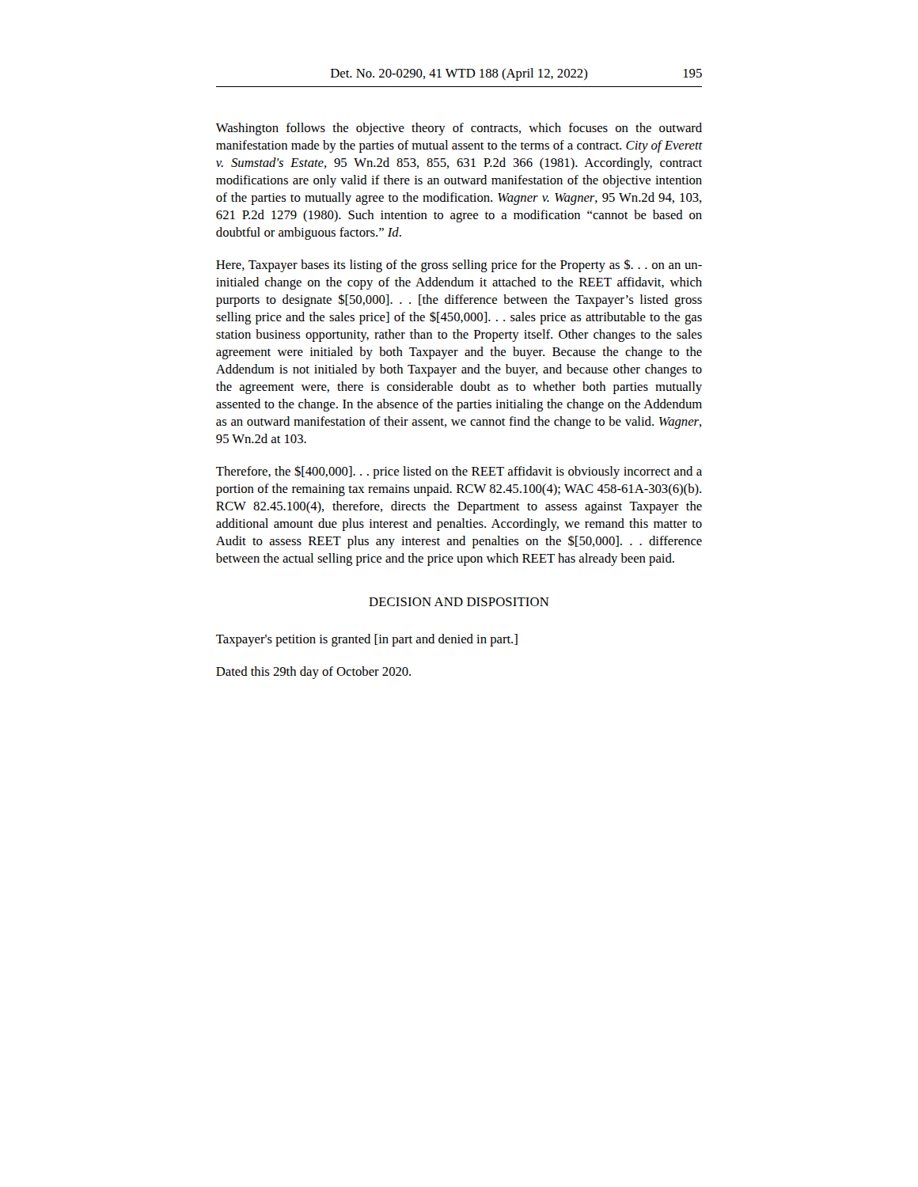Det. No. 20-0290, 41 WTD 188 (April 12, 2022)
195
Washington follows the objective theory of contracts, which focuses on the outward manifestation made by the parties of mutual assent to the terms of a contract. City of Everett v. Sumstad's Estate, 95 Wn.2d 853, 855, 631 P.2d 366 (1981). Accordingly, contract modifications are only valid if there is an outward manifestation of the objective intention of the parties to mutually agree to the modification. Wagner v. Wagner, 95 Wn.2d 94, 103, 621 P.2d 1279 (1980). Such intention to agree to a modification “cannot be based on doubtful or ambiguous factors.” Id.
Here, Taxpayer bases its listing of the gross selling price for the Property as $. . . on an un-initialed change on the copy of the Addendum it attached to the REET affidavit, which purports to designate $[50,000]. . . [the difference between the Taxpayer’s listed gross selling price and the sales price] of the $[450,000]. . . sales price as attributable to the gas station business opportunity, rather than to the Property itself. Other changes to the sales agreement were initialed by both Taxpayer and the buyer. Because the change to the Addendum is not initialed by both Taxpayer and the buyer, and because other changes to the agreement were, there is considerable doubt as to whether both parties mutually assented to the change. In the absence of the parties initialing the change on the Addendum as an outward manifestation of their assent, we cannot find the change to be valid. Wagner, 95 Wn.2d at 103.
Therefore, the $[400,000]. . . price listed on the REET affidavit is obviously incorrect and a portion of the remaining tax remains unpaid. RCW 82.45.100(4); WAC 458-61A-303(6)(b). RCW 82.45.100(4), therefore, directs the Department to assess against Taxpayer the additional amount due plus interest and penalties. Accordingly, we remand this matter to Audit to assess REET plus any interest and penalties on the $[50,000]. . . difference between the actual selling price and the price upon which REET has already been paid.
DECISION AND DISPOSITION
Taxpayer's petition is granted [in part and denied in part.]
Dated this 29th day of October 2020.